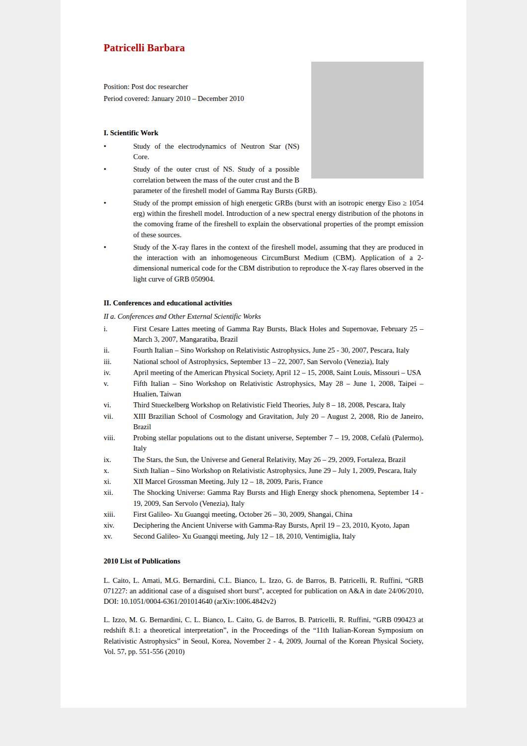Patricelli Barbara
Position: Post doc researcher
Period covered: January 2010 – December 2010
I. Scientific Work
Study of the electrodynamics of Neutron Star (NS) Core.
Study of the outer crust of NS. Study of a possible correlation between the mass of the outer crust and the B parameter of the fireshell model of Gamma Ray Bursts (GRB).
Study of the prompt emission of high energetic GRBs (burst with an isotropic energy Eiso ≥ 1054 erg) within the fireshell model. Introduction of a new spectral energy distribution of the photons in the comoving frame of the fireshell to explain the observational properties of the prompt emission of these sources.
Study of the X-ray flares in the context of the fireshell model, assuming that they are produced in the interaction with an inhomogeneous CircumBurst Medium (CBM). Application of a 2-dimensional numerical code for the CBM distribution to reproduce the X-ray flares observed in the light curve of GRB 050904.
II. Conferences and educational activities
II a. Conferences and Other External Scientific Works
First Cesare Lattes meeting of Gamma Ray Bursts, Black Holes and Supernovae, February 25 – March 3, 2007, Mangaratiba, Brazil
Fourth Italian – Sino Workshop on Relativistic Astrophysics, June 25 - 30, 2007, Pescara, Italy
National school of Astrophysics, September 13 – 22, 2007, San Servolo (Venezia), Italy
April meeting of the American Physical Society, April 12 – 15, 2008, Saint Louis, Missouri – USA
Fifth Italian – Sino Workshop on Relativistic Astrophysics, May 28 – June 1, 2008, Taipei – Hualien, Taiwan
Third Stueckelberg Workshop on Relativistic Field Theories, July 8 – 18, 2008, Pescara, Italy
XIII Brazilian School of Cosmology and Gravitation, July 20 – August 2, 2008, Rio de Janeiro, Brazil
Probing stellar populations out to the distant universe, September 7 – 19, 2008, Cefalù (Palermo), Italy
The Stars, the Sun, the Universe and General Relativity, May 26 – 29, 2009, Fortaleza, Brazil
Sixth Italian – Sino Workshop on Relativistic Astrophysics, June 29 – July 1, 2009, Pescara, Italy
XII Marcel Grossman Meeting, July 12 – 18, 2009, Paris, France
The Shocking Universe: Gamma Ray Bursts and High Energy shock phenomena, September 14 - 19, 2009, San Servolo (Venezia), Italy
First Galileo- Xu Guangqi meeting, October 26 – 30, 2009, Shangai, China
Deciphering the Ancient Universe with Gamma-Ray Bursts, April 19 – 23, 2010, Kyoto, Japan
Second Galileo- Xu Guangqi meeting, July 12 – 18, 2010, Ventimiglia, Italy
2010 List of Publications
L. Caito, L. Amati, M.G. Bernardini, C.L. Bianco, L. Izzo, G. de Barros, B. Patricelli, R. Ruffini, “GRB 071227: an additional case of a disguised short burst”, accepted for publication on A&A in date 24/06/2010, DOI: 10.1051/0004-6361/201014640 (arXiv:1006.4842v2)
L. Izzo, M. G. Bernardini, C. L. Bianco, L. Caito, G. de Barros, B. Patricelli, R. Ruffini, “GRB 090423 at redshift 8.1: a theoretical interpretation”, in the Proceedings of the “11th Italian-Korean Symposium on Relativistic Astrophysics” in Seoul, Korea, November 2 - 4, 2009, Journal of the Korean Physical Society, Vol. 57, pp. 551-556 (2010)